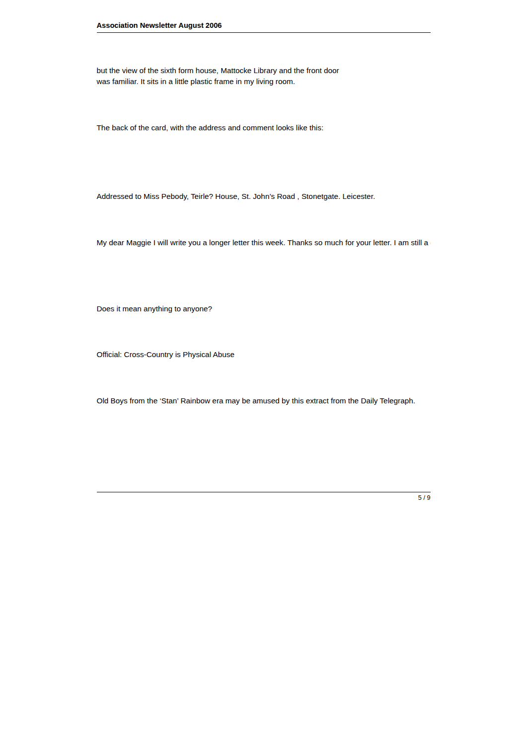Association Newsletter August 2006
but the view of the sixth form house, Mattocke Library and the front door
was familiar. It sits in a little plastic frame in my living room.
The back of the card, with the address and comment looks like this:
Addressed to Miss Pebody, Teirle? House, St. John’s Road , Stonetgate. Leicester.
My dear Maggie I will write you a longer letter this week. Thanks so much for your letter. I am still a cripple.
Does it mean anything to anyone?
Official: Cross-Country is Physical Abuse
Old Boys from the ‘Stan’ Rainbow era may be amused by this extract from the Daily Telegraph.
5 / 9